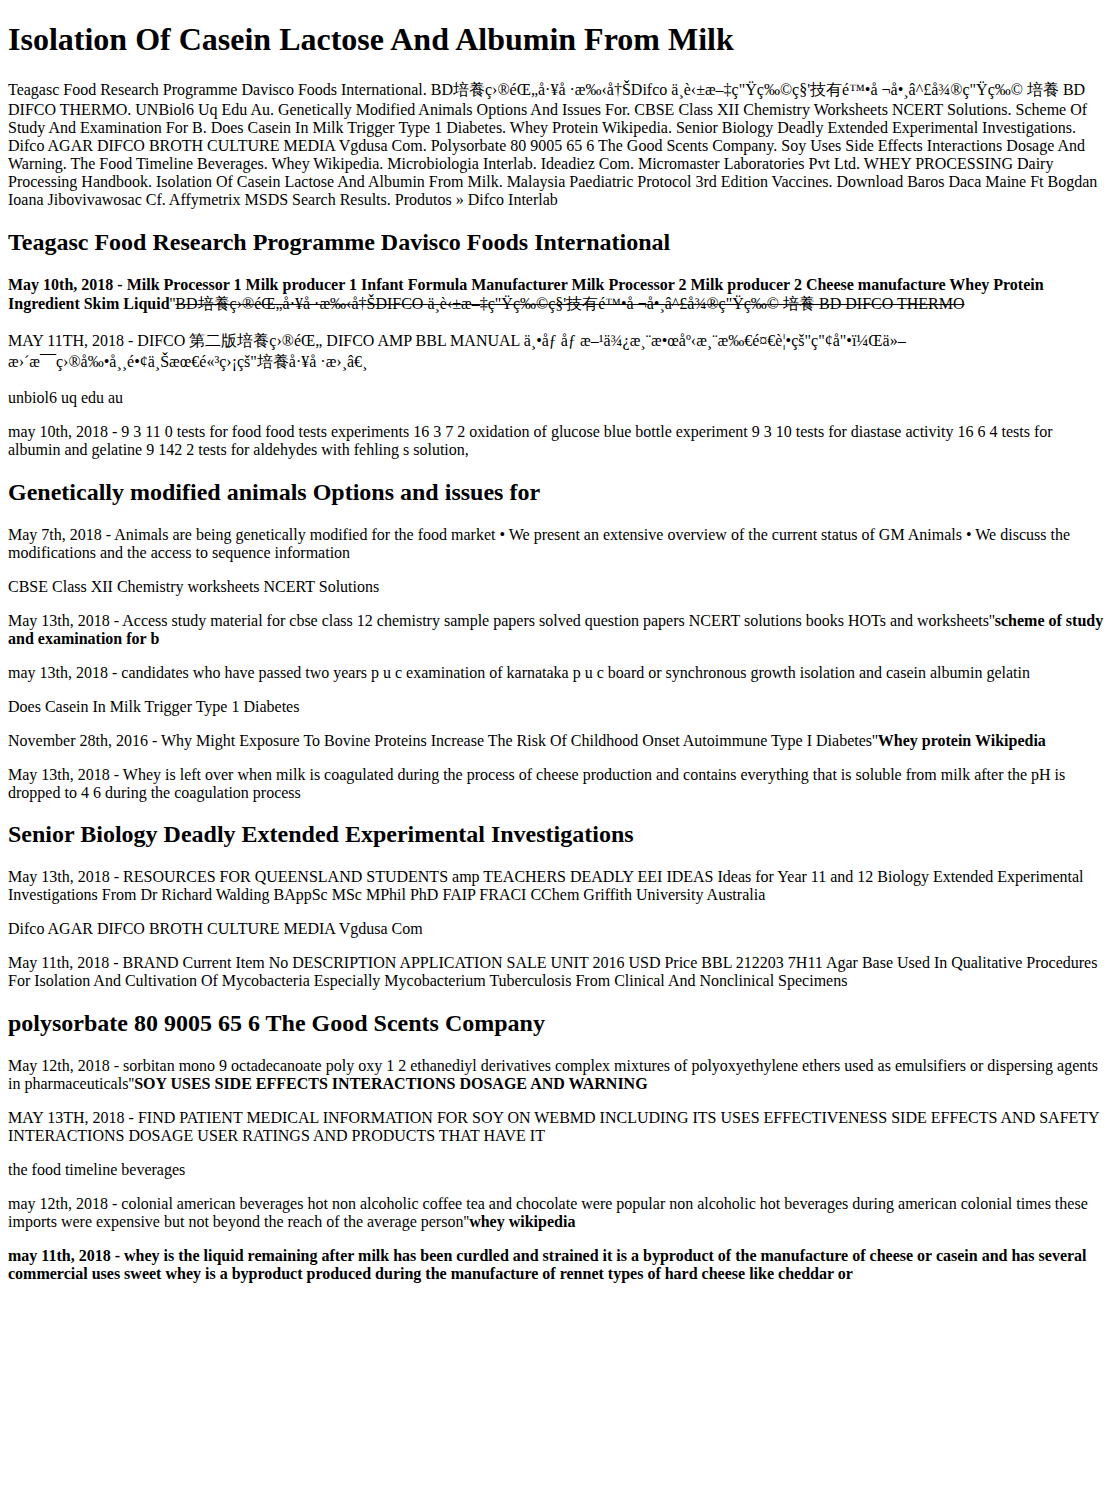Isolation Of Casein Lactose And Albumin From Milk
Teagasc Food Research Programme Davisco Foods International. BD培養ç›®éŒ„å·¥å ·æ‰‹å†ŠDifco ä¸è‹±æ–‡ç"Ÿç‰©ç§'技有é™•å ¬å•¸â^£å¾®ç"Ÿç‰© 培養 BD DIFCO THERMO. UNBiol6 Uq Edu Au. Genetically Modified Animals Options And Issues For. CBSE Class XII Chemistry Worksheets NCERT Solutions. Scheme Of Study And Examination For B. Does Casein In Milk Trigger Type 1 Diabetes. Whey Protein Wikipedia. Senior Biology Deadly Extended Experimental Investigations. Difco AGAR DIFCO BROTH CULTURE MEDIA Vgdusa Com. Polysorbate 80 9005 65 6 The Good Scents Company. Soy Uses Side Effects Interactions Dosage And Warning. The Food Timeline Beverages. Whey Wikipedia. Microbiologia Interlab. Ideadiez Com. Micromaster Laboratories Pvt Ltd. WHEY PROCESSING Dairy Processing Handbook. Isolation Of Casein Lactose And Albumin From Milk. Malaysia Paediatric Protocol 3rd Edition Vaccines. Download Baros Daca Maine Ft Bogdan Ioana Jibovivawosac Cf. Affymetrix MSDS Search Results. Produtos » Difco Interlab
Teagasc Food Research Programme Davisco Foods International
May 10th, 2018 - Milk Processor 1 Milk producer 1 Infant Formula Manufacturer Milk Processor 2 Milk producer 2 Cheese manufacture Whey Protein Ingredient Skim Liquid''BD培養ç›®éŒ„å·¥å ·æ‰‹å†ŠDIFCO ä¸è‹±æ–‡ç"Ÿç‰©ç§'技有é™•å ¬å•¸â^£å¾®ç"Ÿç‰© 培養 BD DIFCO THERMO
MAY 11TH, 2018 - DIFCO 第二版培養ç›®éŒ„ DIFCO AMP BBL MANUAL ä¸•åƒ åƒ æ–¹ä¾¿æ¸¨æ•œåº‹æ¸¨æ‰€é¤€è¦•çš"ç"¢å"•ï¼Œä»–æ›´æ¯¯ç›®å‰•å¸¸é•¢ä¸Šæœ€é«³ç›¡çš"培養å·¥å ·æ›¸â€¸
unbiol6 uq edu au
may 10th, 2018 - 9 3 11 0 tests for food food tests experiments 16 3 7 2 oxidation of glucose blue bottle experiment 9 3 10 tests for diastase activity 16 6 4 tests for albumin and gelatine 9 142 2 tests for aldehydes with fehling s solution,
Genetically modified animals Options and issues for
May 7th, 2018 - Animals are being genetically modified for the food market • We present an extensive overview of the current status of GM Animals • We discuss the modifications and the access to sequence information
CBSE Class XII Chemistry worksheets NCERT Solutions
May 13th, 2018 - Access study material for cbse class 12 chemistry sample papers solved question papers NCERT solutions books HOTs and worksheets''scheme of study and examination for b
may 13th, 2018 - candidates who have passed two years p u c examination of karnataka p u c board or synchronous growth isolation and casein albumin gelatin
Does Casein In Milk Trigger Type 1 Diabetes
November 28th, 2016 - Why Might Exposure To Bovine Proteins Increase The Risk Of Childhood Onset Autoimmune Type I Diabetes''Whey protein Wikipedia
May 13th, 2018 - Whey is left over when milk is coagulated during the process of cheese production and contains everything that is soluble from milk after the pH is dropped to 4 6 during the coagulation process
Senior Biology Deadly Extended Experimental Investigations
May 13th, 2018 - RESOURCES FOR QUEENSLAND STUDENTS amp TEACHERS DEADLY EEI IDEAS Ideas for Year 11 and 12 Biology Extended Experimental Investigations From Dr Richard Walding BAppSc MSc MPhil PhD FAIP FRACI CChem Griffith University Australia
Difco AGAR DIFCO BROTH CULTURE MEDIA Vgdusa Com
May 11th, 2018 - BRAND Current Item No DESCRIPTION APPLICATION SALE UNIT 2016 USD Price BBL 212203 7H11 Agar Base Used In Qualitative Procedures For Isolation And Cultivation Of Mycobacteria Especially Mycobacterium Tuberculosis From Clinical And Nonclinical Specimens
polysorbate 80 9005 65 6 The Good Scents Company
May 12th, 2018 - sorbitan mono 9 octadecanoate poly oxy 1 2 ethanediyl derivatives complex mixtures of polyoxyethylene ethers used as emulsifiers or dispersing agents in pharmaceuticals''SOY USES SIDE EFFECTS INTERACTIONS DOSAGE AND WARNING
MAY 13TH, 2018 - FIND PATIENT MEDICAL INFORMATION FOR SOY ON WEBMD INCLUDING ITS USES EFFECTIVENESS SIDE EFFECTS AND SAFETY INTERACTIONS DOSAGE USER RATINGS AND PRODUCTS THAT HAVE IT
the food timeline beverages
may 12th, 2018 - colonial american beverages hot non alcoholic coffee tea and chocolate were popular non alcoholic hot beverages during american colonial times these imports were expensive but not beyond the reach of the average person''whey wikipedia
may 11th, 2018 - whey is the liquid remaining after milk has been curdled and strained it is a byproduct of the manufacture of cheese or casein and has several commercial uses sweet whey is a byproduct produced during the manufacture of rennet types of hard cheese like cheddar or